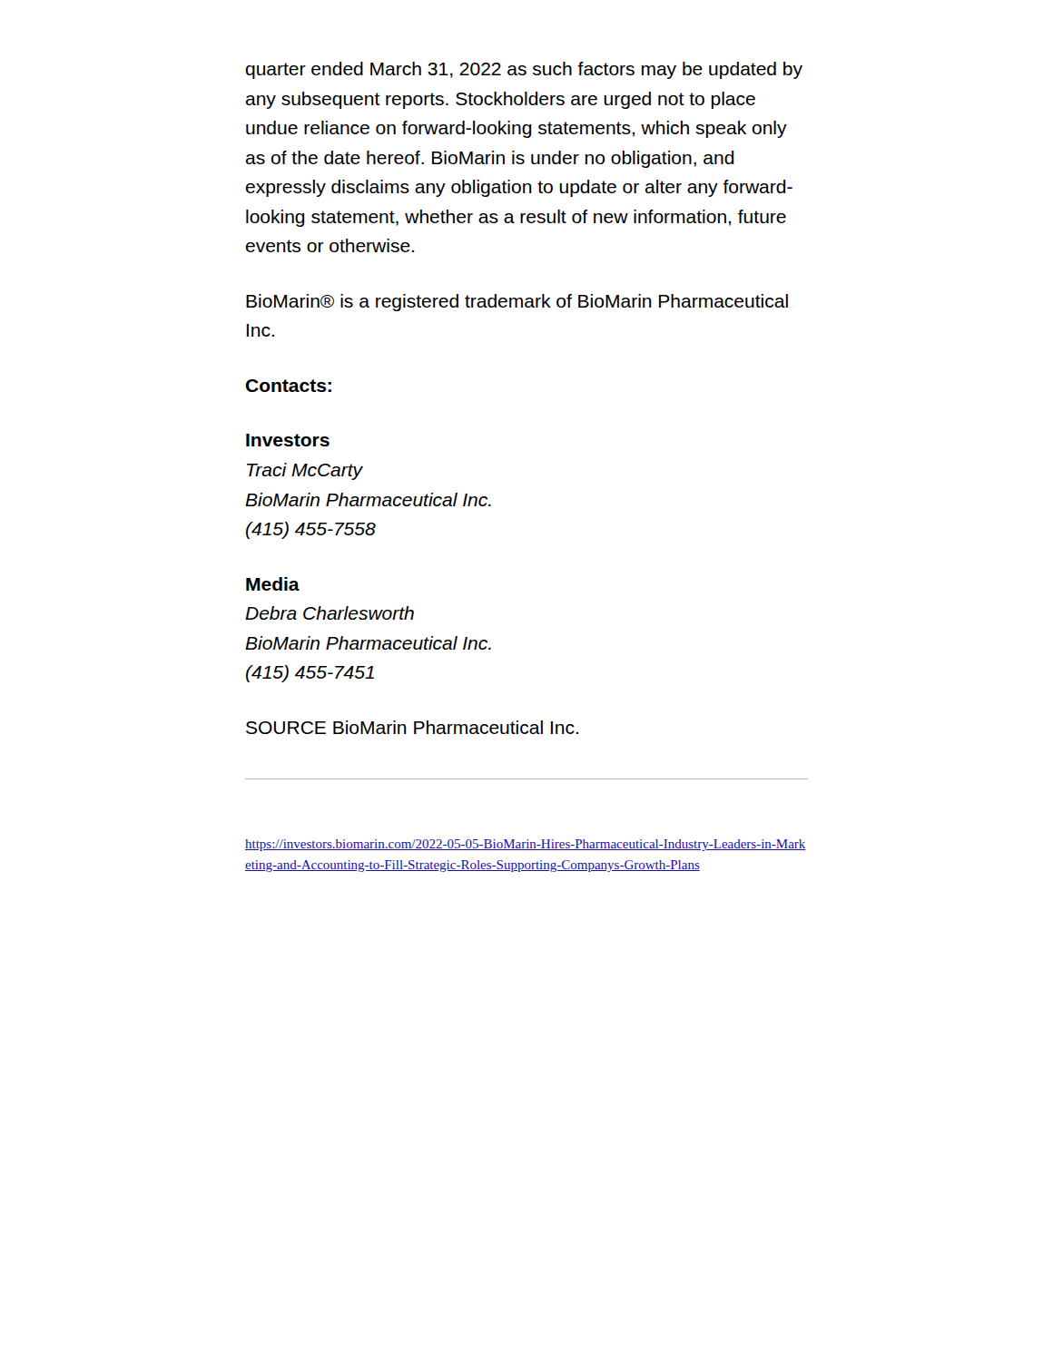quarter ended March 31, 2022 as such factors may be updated by any subsequent reports. Stockholders are urged not to place undue reliance on forward-looking statements, which speak only as of the date hereof. BioMarin is under no obligation, and expressly disclaims any obligation to update or alter any forward-looking statement, whether as a result of new information, future events or otherwise.
BioMarin® is a registered trademark of BioMarin Pharmaceutical Inc.
Contacts:
Investors
Traci McCarty
BioMarin Pharmaceutical Inc.
(415) 455-7558
Media
Debra Charlesworth
BioMarin Pharmaceutical Inc.
(415) 455-7451
SOURCE BioMarin Pharmaceutical Inc.
https://investors.biomarin.com/2022-05-05-BioMarin-Hires-Pharmaceutical-Industry-Leaders-in-Marketing-and-Accounting-to-Fill-Strategic-Roles-Supporting-Companys-Growth-Plans